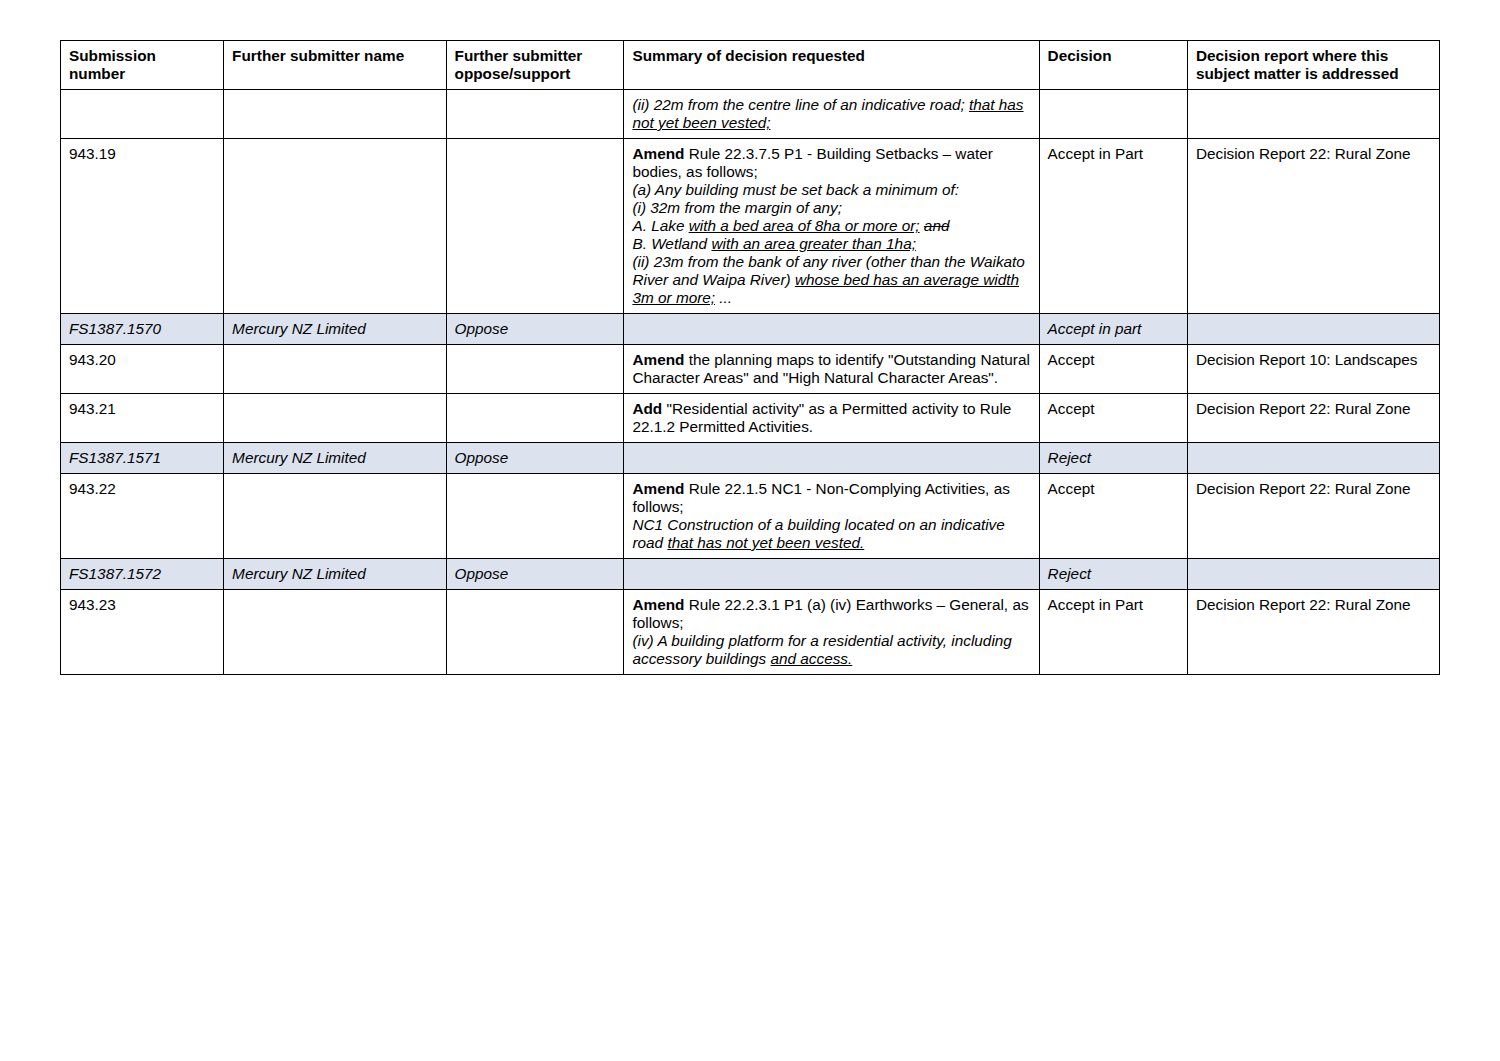| Submission number | Further submitter name | Further submitter oppose/support | Summary of decision requested | Decision | Decision report where this subject matter is addressed |
| --- | --- | --- | --- | --- | --- |
| | | | (ii) 22m from the centre line of an indicative road; that has not yet been vested; | | |
| 943.19 | | | Amend Rule 22.3.7.5 P1 - Building Setbacks – water bodies, as follows; (a) Any building must be set back a minimum of: (i) 32m from the margin of any; A. Lake with a bed area of 8ha or more or; and B. Wetland with an area greater than 1ha; (ii) 23m from the bank of any river (other than the Waikato River and Waipa River) whose bed has an average width 3m or more; ... | Accept in Part | Decision Report 22: Rural Zone |
| FS1387.1570 | Mercury NZ Limited | Oppose | | Accept in part | |
| 943.20 | | | Amend the planning maps to identify "Outstanding Natural Character Areas" and "High Natural Character Areas". | Accept | Decision Report 10: Landscapes |
| 943.21 | | | Add "Residential activity" as a Permitted activity to Rule 22.1.2 Permitted Activities. | Accept | Decision Report 22: Rural Zone |
| FS1387.1571 | Mercury NZ Limited | Oppose | | Reject | |
| 943.22 | | | Amend Rule 22.1.5 NC1 - Non-Complying Activities, as follows; NC1 Construction of a building located on an indicative road that has not yet been vested. | Accept | Decision Report 22: Rural Zone |
| FS1387.1572 | Mercury NZ Limited | Oppose | | Reject | |
| 943.23 | | | Amend Rule 22.2.3.1 P1 (a) (iv) Earthworks – General, as follows; (iv) A building platform for a residential activity, including accessory buildings and access. | Accept in Part | Decision Report 22: Rural Zone |